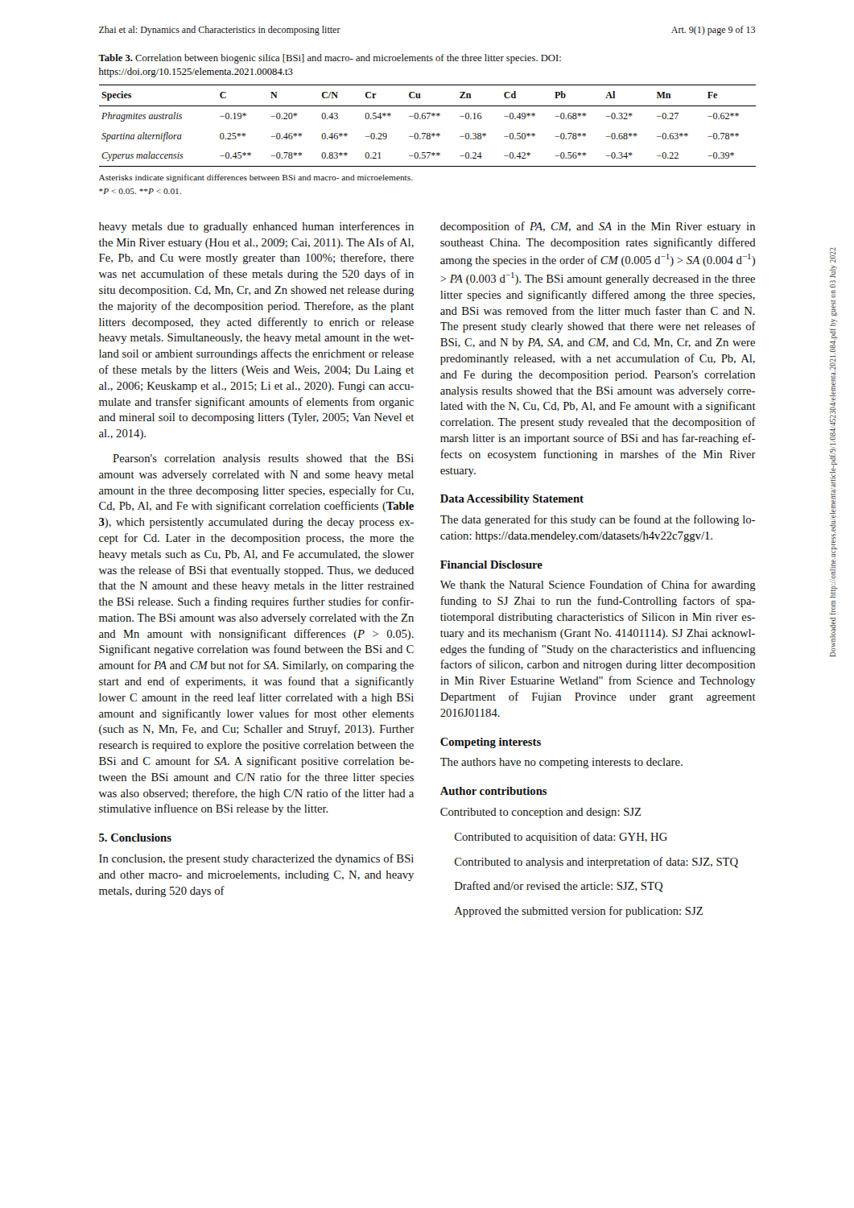Zhai et al: Dynamics and Characteristics in decomposing litter
Art. 9(1) page 9 of 13
Table 3. Correlation between biogenic silica [BSi] and macro- and microelements of the three litter species. DOI: https://doi.org/10.1525/elementa.2021.00084.t3
| Species | C | N | C/N | Cr | Cu | Zn | Cd | Pb | Al | Mn | Fe |
| --- | --- | --- | --- | --- | --- | --- | --- | --- | --- | --- | --- |
| Phragmites australis | −0.19* | −0.20* | 0.43 | 0.54** | −0.67** | −0.16 | −0.49** | −0.68** | −0.32* | −0.27 | −0.62** |
| Spartina alterniflora | 0.25** | −0.46** | 0.46** | −0.29 | −0.78** | −0.38* | −0.50** | −0.78** | −0.68** | −0.63** | −0.78** |
| Cyperus malaccensis | −0.45** | −0.78** | 0.83** | 0.21 | −0.57** | −0.24 | −0.42* | −0.56** | −0.34* | −0.22 | −0.39* |
Asterisks indicate significant differences between BSi and macro- and microelements.
*P < 0.05. **P < 0.01.
Downloaded from http://online.ucpress.edu/elementa/article-pdf/9/1/084/452304/elementa.2021.084.pdf by guest on 03 July 2022
heavy metals due to gradually enhanced human interferences in the Min River estuary (Hou et al., 2009; Cai, 2011). The AIs of Al, Fe, Pb, and Cu were mostly greater than 100%; therefore, there was net accumulation of these metals during the 520 days of in situ decomposition. Cd, Mn, Cr, and Zn showed net release during the majority of the decomposition period. Therefore, as the plant litters decomposed, they acted differently to enrich or release heavy metals. Simultaneously, the heavy metal amount in the wetland soil or ambient surroundings affects the enrichment or release of these metals by the litters (Weis and Weis, 2004; Du Laing et al., 2006; Keuskamp et al., 2015; Li et al., 2020). Fungi can accumulate and transfer significant amounts of elements from organic and mineral soil to decomposing litters (Tyler, 2005; Van Nevel et al., 2014).
Pearson's correlation analysis results showed that the BSi amount was adversely correlated with N and some heavy metal amount in the three decomposing litter species, especially for Cu, Cd, Pb, Al, and Fe with significant correlation coefficients (Table 3), which persistently accumulated during the decay process except for Cd. Later in the decomposition process, the more the heavy metals such as Cu, Pb, Al, and Fe accumulated, the slower was the release of BSi that eventually stopped. Thus, we deduced that the N amount and these heavy metals in the litter restrained the BSi release. Such a finding requires further studies for confirmation. The BSi amount was also adversely correlated with the Zn and Mn amount with nonsignificant differences (P > 0.05). Significant negative correlation was found between the BSi and C amount for PA and CM but not for SA. Similarly, on comparing the start and end of experiments, it was found that a significantly lower C amount in the reed leaf litter correlated with a high BSi amount and significantly lower values for most other elements (such as N, Mn, Fe, and Cu; Schaller and Struyf, 2013). Further research is required to explore the positive correlation between the BSi and C amount for SA. A significant positive correlation between the BSi amount and C/N ratio for the three litter species was also observed; therefore, the high C/N ratio of the litter had a stimulative influence on BSi release by the litter.
5. Conclusions
In conclusion, the present study characterized the dynamics of BSi and other macro- and microelements, including C, N, and heavy metals, during 520 days of
decomposition of PA, CM, and SA in the Min River estuary in southeast China. The decomposition rates significantly differed among the species in the order of CM (0.005 d−1) > SA (0.004 d−1) > PA (0.003 d−1). The BSi amount generally decreased in the three litter species and significantly differed among the three species, and BSi was removed from the litter much faster than C and N. The present study clearly showed that there were net releases of BSi, C, and N by PA, SA, and CM, and Cd, Mn, Cr, and Zn were predominantly released, with a net accumulation of Cu, Pb, Al, and Fe during the decomposition period. Pearson's correlation analysis results showed that the BSi amount was adversely correlated with the N, Cu, Cd, Pb, Al, and Fe amount with a significant correlation. The present study revealed that the decomposition of marsh litter is an important source of BSi and has far-reaching effects on ecosystem functioning in marshes of the Min River estuary.
Data Accessibility Statement
The data generated for this study can be found at the following location: https://data.mendeley.com/datasets/h4v22c7ggv/1.
Financial Disclosure
We thank the Natural Science Foundation of China for awarding funding to SJ Zhai to run the fund-Controlling factors of spatiotemporal distributing characteristics of Silicon in Min river estuary and its mechanism (Grant No. 41401114). SJ Zhai acknowledges the funding of "Study on the characteristics and influencing factors of silicon, carbon and nitrogen during litter decomposition in Min River Estuarine Wetland" from Science and Technology Department of Fujian Province under grant agreement 2016J01184.
Competing interests
The authors have no competing interests to declare.
Author contributions
Contributed to conception and design: SJZ
Contributed to acquisition of data: GYH, HG
Contributed to analysis and interpretation of data: SJZ, STQ
Drafted and/or revised the article: SJZ, STQ
Approved the submitted version for publication: SJZ